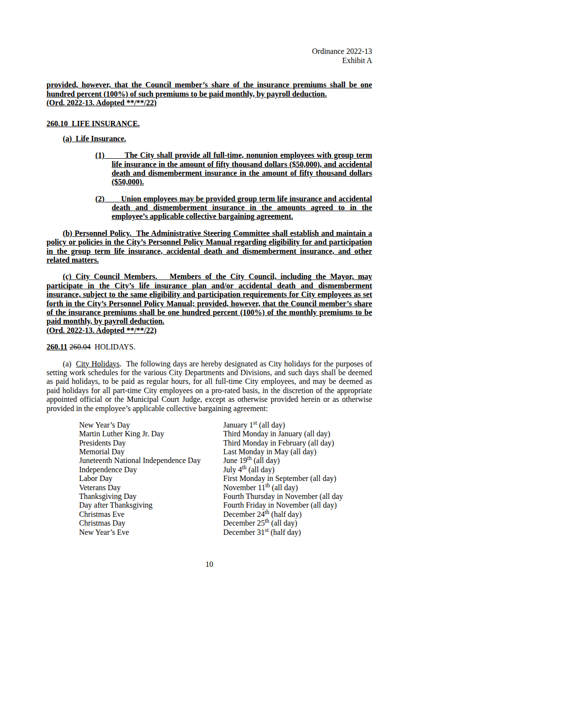Ordinance 2022-13
Exhibit A
provided, however, that the Council member’s share of the insurance premiums shall be one hundred percent (100%) of such premiums to be paid monthly, by payroll deduction.
(Ord. 2022-13. Adopted **/**/22)
260.10 LIFE INSURANCE.
(a) Life Insurance.
(1) The City shall provide all full-time, nonunion employees with group term life insurance in the amount of fifty thousand dollars ($50,000), and accidental death and dismemberment insurance in the amount of fifty thousand dollars ($50,000).
(2) Union employees may be provided group term life insurance and accidental death and dismemberment insurance in the amounts agreed to in the employee’s applicable collective bargaining agreement.
(b) Personnel Policy. The Administrative Steering Committee shall establish and maintain a policy or policies in the City’s Personnel Policy Manual regarding eligibility for and participation in the group term life insurance, accidental death and dismemberment insurance, and other related matters.
(c) City Council Members. Members of the City Council, including the Mayor, may participate in the City’s life insurance plan and/or accidental death and dismemberment insurance, subject to the same eligibility and participation requirements for City employees as set forth in the City’s Personnel Policy Manual; provided, however, that the Council member’s share of the insurance premiums shall be one hundred percent (100%) of the monthly premiums to be paid monthly, by payroll deduction.
(Ord. 2022-13. Adopted **/**/22)
260.11 260.04 HOLIDAYS.
(a) City Holidays. The following days are hereby designated as City holidays for the purposes of setting work schedules for the various City Departments and Divisions, and such days shall be deemed as paid holidays, to be paid as regular hours, for all full-time City employees, and may be deemed as paid holidays for all part-time City employees on a pro-rated basis, in the discretion of the appropriate appointed official or the Municipal Court Judge, except as otherwise provided herein or as otherwise provided in the employee’s applicable collective bargaining agreement:
| New Year’s Day | January 1 st (all day) |
| Martin Luther King Jr. Day | Third Monday in January (all day) |
| Presidents Day | Third Monday in February (all day) |
| Memorial Day | Last Monday in May (all day) |
| Juneteenth National Independence Day | June 19 th (all day) |
| Independence Day | July 4 th (all day) |
| Labor Day | First Monday in September (all day) |
| Veterans Day | November 11 th (all day) |
| Thanksgiving Day | Fourth Thursday in November (all day |
| Day after Thanksgiving | Fourth Friday in November (all day) |
| Christmas Eve | December 24 th (half day) |
| Christmas Day | December 25 th (all day) |
| New Year’s Eve | December 31 st (half day) |
10